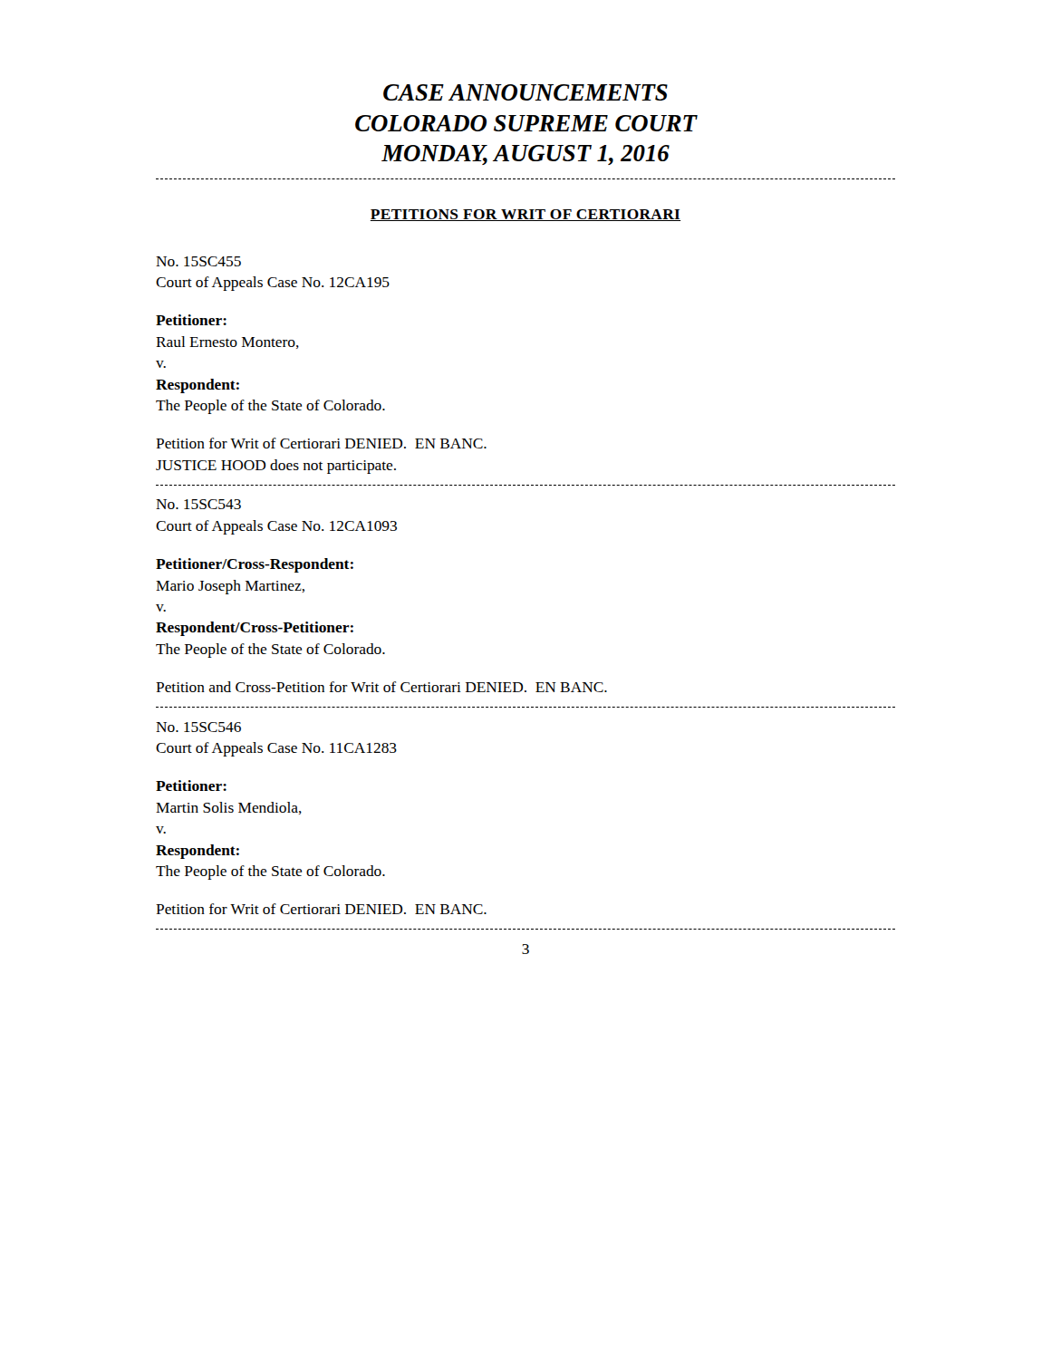CASE ANNOUNCEMENTS
COLORADO SUPREME COURT
MONDAY, AUGUST 1, 2016
PETITIONS FOR WRIT OF CERTIORARI
No. 15SC455
Court of Appeals Case No. 12CA195
Petitioner:
Raul Ernesto Montero,
v.
Respondent:
The People of the State of Colorado.
Petition for Writ of Certiorari DENIED. EN BANC.
JUSTICE HOOD does not participate.
No. 15SC543
Court of Appeals Case No. 12CA1093
Petitioner/Cross-Respondent:
Mario Joseph Martinez,
v.
Respondent/Cross-Petitioner:
The People of the State of Colorado.
Petition and Cross-Petition for Writ of Certiorari DENIED. EN BANC.
No. 15SC546
Court of Appeals Case No. 11CA1283
Petitioner:
Martin Solis Mendiola,
v.
Respondent:
The People of the State of Colorado.
Petition for Writ of Certiorari DENIED. EN BANC.
3